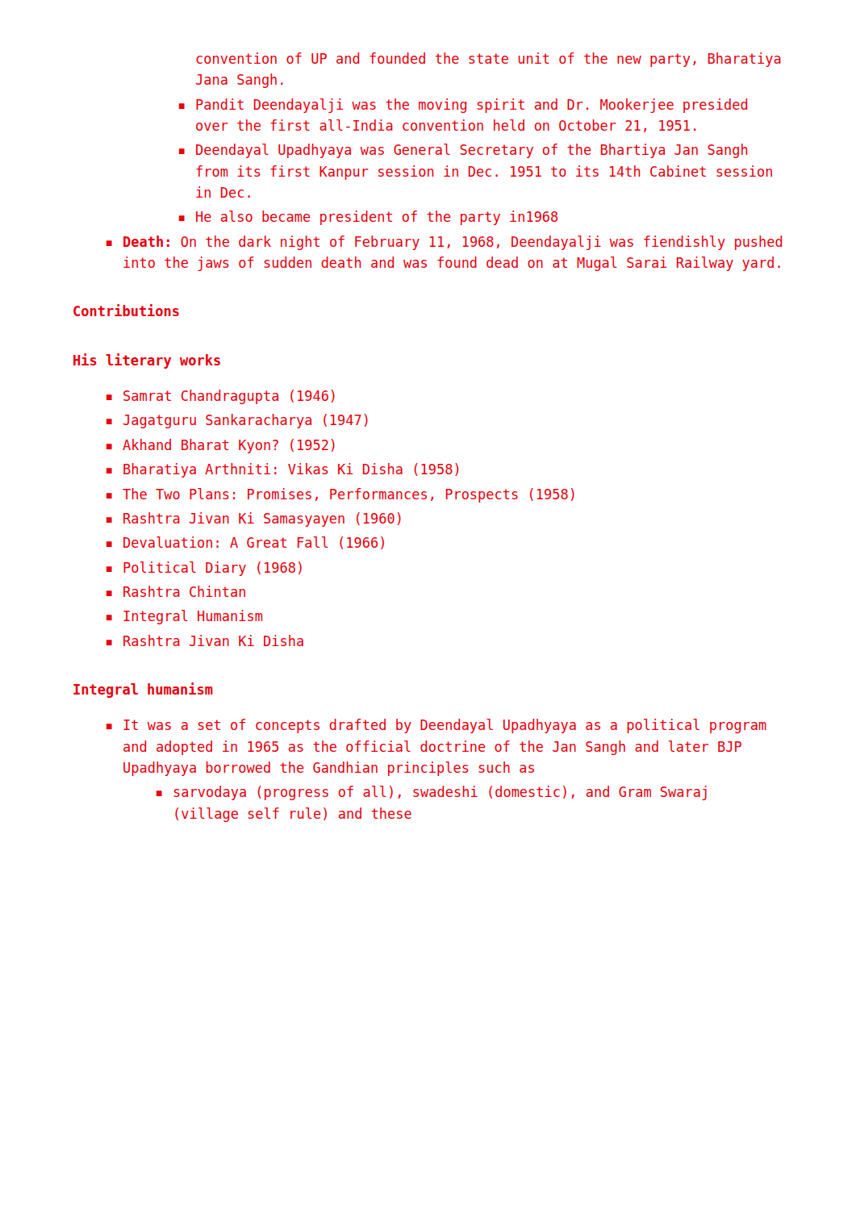convention of UP and founded the state unit of the new party, Bharatiya Jana Sangh.
Pandit Deendayalji was the moving spirit and Dr. Mookerjee presided over the first all-India convention held on October 21, 1951.
Deendayal Upadhyaya was General Secretary of the Bhartiya Jan Sangh from its first Kanpur session in Dec. 1951 to its 14th Cabinet session in Dec.
He also became president of the party in1968
Death: On the dark night of February 11, 1968, Deendayalji was fiendishly pushed into the jaws of sudden death and was found dead on at Mugal Sarai Railway yard.
Contributions
His literary works
Samrat Chandragupta (1946)
Jagatguru Sankaracharya (1947)
Akhand Bharat Kyon? (1952)
Bharatiya Arthniti: Vikas Ki Disha (1958)
The Two Plans: Promises, Performances, Prospects (1958)
Rashtra Jivan Ki Samasyayen (1960)
Devaluation: A Great Fall (1966)
Political Diary (1968)
Rashtra Chintan
Integral Humanism
Rashtra Jivan Ki Disha
Integral humanism
It was a set of concepts drafted by Deendayal Upadhyaya as a political program and adopted in 1965 as the official doctrine of the Jan Sangh and later BJP Upadhyaya borrowed the Gandhian principles such as
sarvodaya (progress of all), swadeshi (domestic), and Gram Swaraj (village self rule) and these